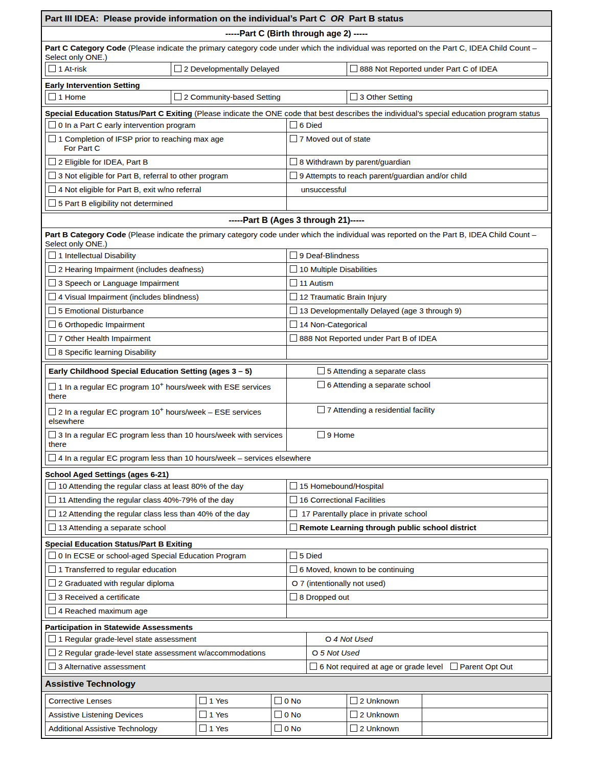| Part III IDEA: Please provide information on the individual’s Part C OR Part B status |
| -----Part C (Birth through age 2) ----- |
| Part C Category Code (Please indicate the primary category code under which the individual was reported on the Part C, IDEA Child Count – Select only ONE.) / 1 At-risk / 2 Developmentally Delayed / 888 Not Reported under Part C of IDEA / |
| Early Intervention Setting / 1 Home / 2 Community-based Setting / 3 Other Setting / |
| Special Education Status/Part C Exiting (Please indicate the ONE code that best describes the individual’s special education program status / 0 In a Part C early intervention program / 6 Died / / 1 Completion of IFSP prior to reaching max age For Part C / 7 Moved out of state / / 2 Eligible for IDEA, Part B / 8 Withdrawn by parent/guardian / / 3 Not eligible for Part B, referral to other program / 9 Attempts to reach parent/guardian and/or child / / 4 Not eligible for Part B, exit w/no referral / unsuccessful / / 5 Part B eligibility not determined / / |
| -----Part B (Ages 3 through 21)----- |
| Part B Category Code (Please indicate the primary category code under which the individual was reported on the Part B, IDEA Child Count – Select only ONE.) / 1 Intellectual Disability / 9 Deaf-Blindness / / 2 Hearing Impairment (includes deafness) / 10 Multiple Disabilities / / 3 Speech or Language Impairment / 11 Autism / / 4 Visual Impairment (includes blindness) / 12 Traumatic Brain Injury / / 5 Emotional Disturbance / 13 Developmentally Delayed (age 3 through 9) / / 6 Orthopedic Impairment / 14 Non-Categorical / / 7 Other Health Impairment / 888 Not Reported under Part B of IDEA / / 8 Specific learning Disability / / |
| / Early Childhood Special Education Setting (ages 3 – 5) / 5 Attending a separate class / / 1 In a regular EC program 10 + hours/week with ESE services there / 6 Attending a separate school / / 2 In a regular EC program 10 + hours/week – ESE services elsewhere / 7 Attending a residential facility / / 3 In a regular EC program less than 10 hours/week with services there / 9 Home / / 4 In a regular EC program less than 10 hours/week – services elsewhere / |
| School Aged Settings (ages 6-21) / 10 Attending the regular class at least 80% of the day / 15 Homebound/Hospital / / 11 Attending the regular class 40%-79% of the day / 16 Correctional Facilities / / 12 Attending the regular class less than 40% of the day / 17 Parentally place in private school / / 13 Attending a separate school / Remote Learning through public school district / |
| Special Education Status/Part B Exiting / 0 In ECSE or school-aged Special Education Program / 5 Died / / 1 Transferred to regular education / 6 Moved, known to be continuing / / 2 Graduated with regular diploma / O 7 (intentionally not used) / / 3 Received a certificate / 8 Dropped out / / 4 Reached maximum age / / |
| Participation in Statewide Assessments / 1 Regular grade-level state assessment / O 4 Not Used / / 2 Regular grade-level state assessment w/accommodations / O 5 Not Used / / 3 Alternative assessment / 6 Not required at age or grade level Parent Opt Out / |
| Assistive Technology |
| / Corrective Lenses / 1 Yes / 0 No / 2 Unknown / / / Assistive Listening Devices / 1 Yes / 0 No / 2 Unknown / / / Additional Assistive Technology / 1 Yes / 0 No / 2 Unknown / / |